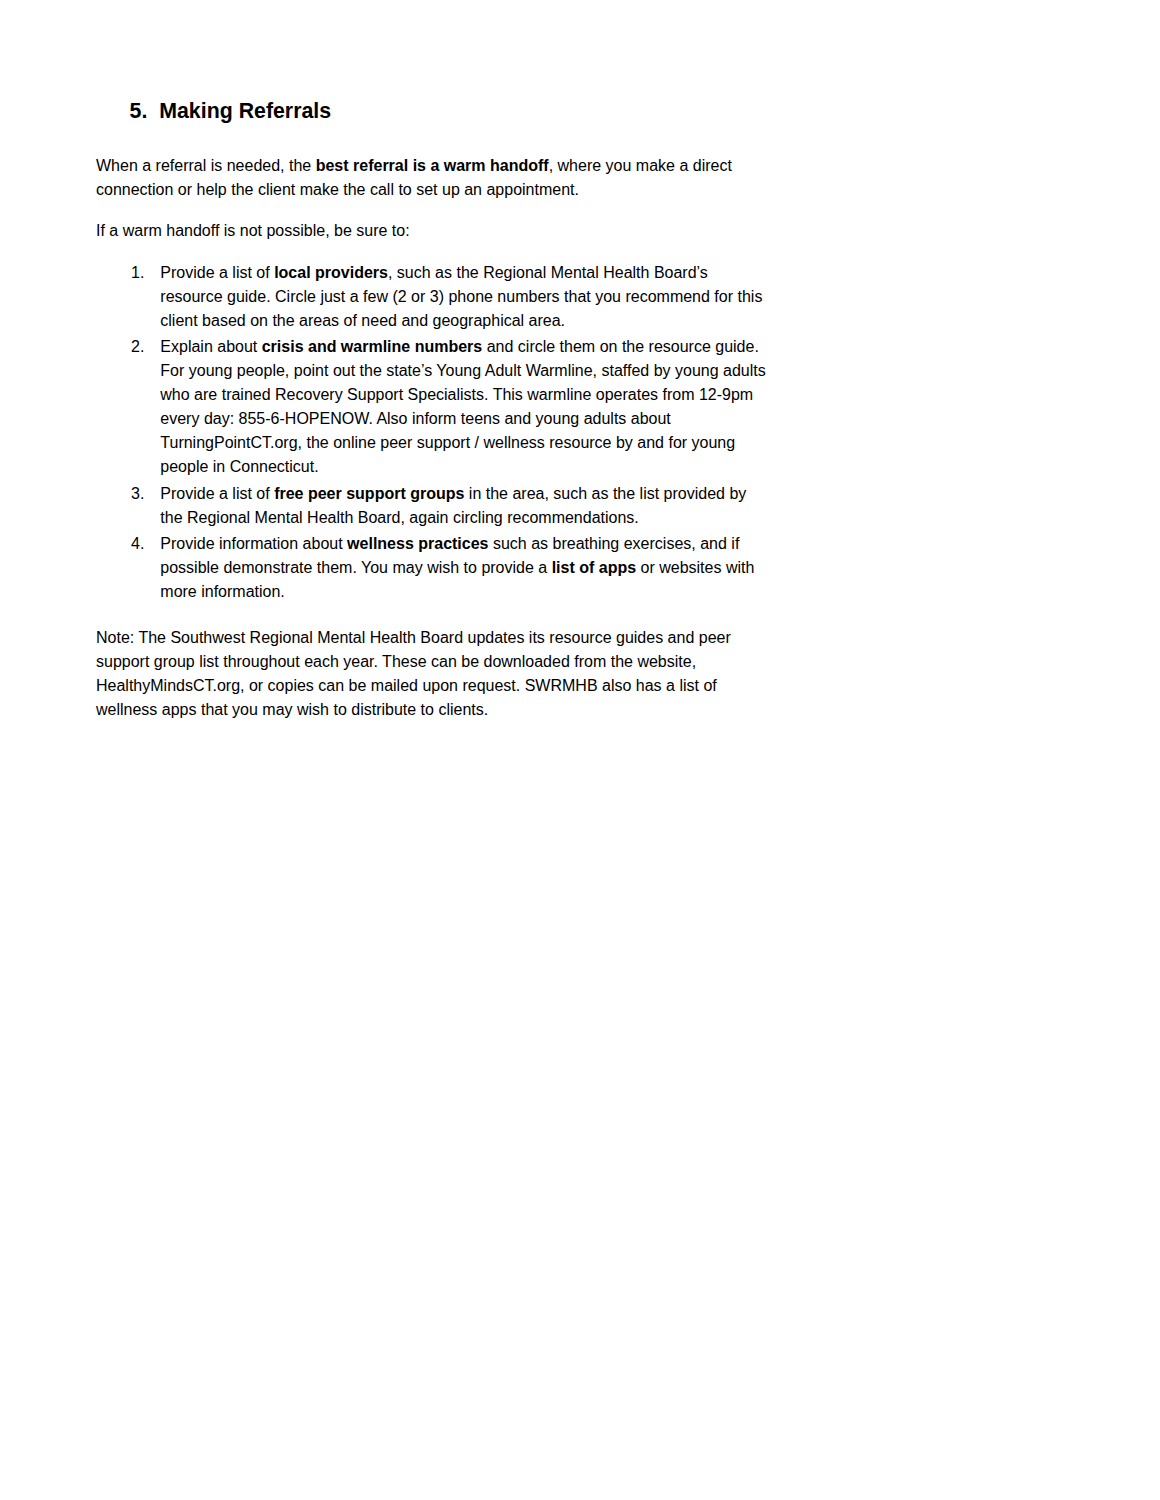5. Making Referrals
When a referral is needed, the best referral is a warm handoff, where you make a direct connection or help the client make the call to set up an appointment.
If a warm handoff is not possible, be sure to:
Provide a list of local providers, such as the Regional Mental Health Board’s resource guide. Circle just a few (2 or 3) phone numbers that you recommend for this client based on the areas of need and geographical area.
Explain about crisis and warmline numbers and circle them on the resource guide. For young people, point out the state’s Young Adult Warmline, staffed by young adults who are trained Recovery Support Specialists. This warmline operates from 12-9pm every day: 855-6-HOPENOW. Also inform teens and young adults about TurningPointCT.org, the online peer support / wellness resource by and for young people in Connecticut.
Provide a list of free peer support groups in the area, such as the list provided by the Regional Mental Health Board, again circling recommendations.
Provide information about wellness practices such as breathing exercises, and if possible demonstrate them. You may wish to provide a list of apps or websites with more information.
Note: The Southwest Regional Mental Health Board updates its resource guides and peer support group list throughout each year. These can be downloaded from the website, HealthyMindsCT.org, or copies can be mailed upon request. SWRMHB also has a list of wellness apps that you may wish to distribute to clients.